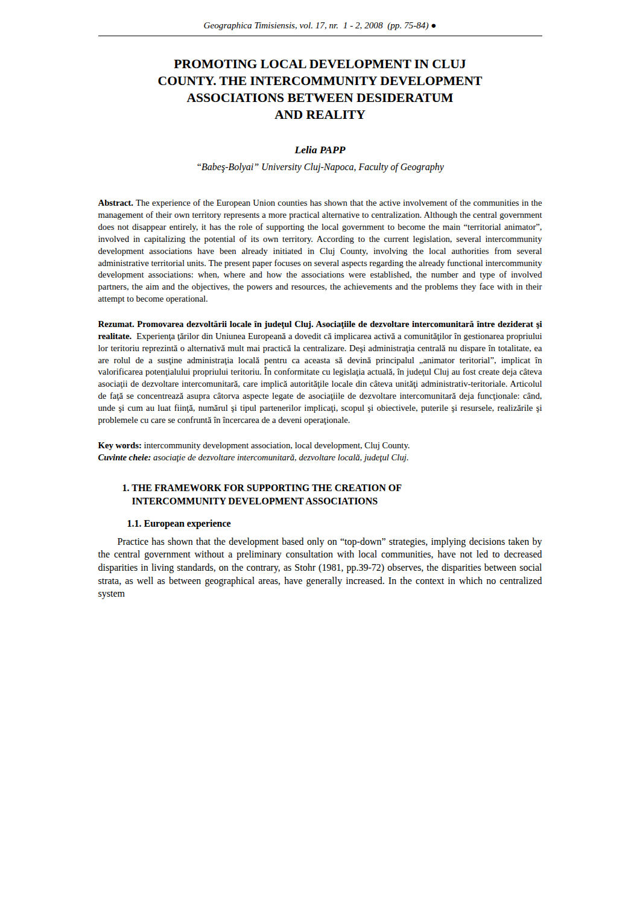Geographica Timisiensis, vol. 17, nr. 1 - 2, 2008 (pp. 75-84) ●
PROMOTING LOCAL DEVELOPMENT IN CLUJ
COUNTY. THE INTERCOMMUNITY DEVELOPMENT
ASSOCIATIONS BETWEEN DESIDERATUM
AND REALITY
Lelia PAPP
“Babeş-Bolyai” University Cluj-Napoca, Faculty of Geography
Abstract. The experience of the European Union counties has shown that the active involvement of the communities in the management of their own territory represents a more practical alternative to centralization. Although the central government does not disappear entirely, it has the role of supporting the local government to become the main “territorial animator”, involved in capitalizing the potential of its own territory. According to the current legislation, several intercommunity development associations have been already initiated in Cluj County, involving the local authorities from several administrative territorial units. The present paper focuses on several aspects regarding the already functional intercommunity development associations: when, where and how the associations were established, the number and type of involved partners, the aim and the objectives, the powers and resources, the achievements and the problems they face with in their attempt to become operational.
Rezumat. Promovarea dezvoltării locale în judeţul Cluj. Asociaţiile de dezvoltare intercomunitară între deziderat şi realitate. Experienţa ţărilor din Uniunea Europeană a dovedit că implicarea activă a comunităţilor în gestionarea propriului lor teritoriu reprezintă o alternativă mult mai practică la centralizare. Deşi administraţia centrală nu dispare în totalitate, ea are rolul de a susţine administraţia locală pentru ca aceasta să devină principalul „animator teritorial”, implicat în valorificarea potenţialului propriului teritoriu. În conformitate cu legislaţia actuală, în judeţul Cluj au fost create deja câteva asociaţii de dezvoltare intercomunitară, care implică autorităţile locale din câteva unităţi administrativ-teritoriale. Articolul de faţă se concentrează asupra câtorva aspecte legate de asociaţiile de dezvoltare intercomunitară deja funcţionale: când, unde şi cum au luat fiinţă, numărul şi tipul partenerilor implicaţi, scopul şi obiectivele, puterile şi resursele, realizările şi problemele cu care se confruntă în încercarea de a deveni operaţionale.
Key words: intercommunity development association, local development, Cluj County.
Cuvinte cheie: asociaţie de dezvoltare intercomunitară, dezvoltare locală, judeţul Cluj.
1. THE FRAMEWORK FOR SUPPORTING THE CREATION OF
INTERCOMMUNITY DEVELOPMENT ASSOCIATIONS
1.1. European experience
Practice has shown that the development based only on “top-down” strategies, implying decisions taken by the central government without a preliminary consultation with local communities, have not led to decreased disparities in living standards, on the contrary, as Stohr (1981, pp.39-72) observes, the disparities between social strata, as well as between geographical areas, have generally increased. In the context in which no centralized system